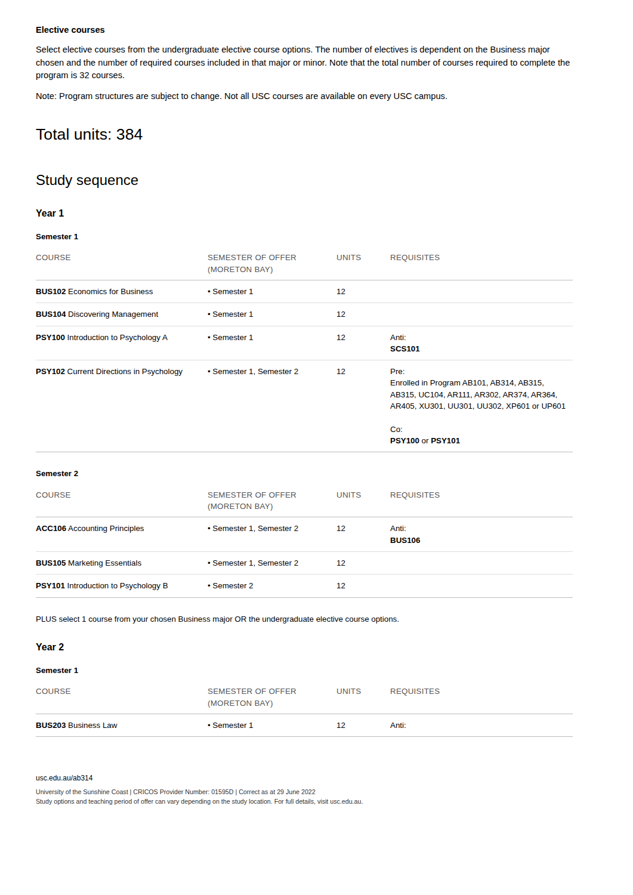Elective courses
Select elective courses from the undergraduate elective course options. The number of electives is dependent on the Business major chosen and the number of required courses included in that major or minor. Note that the total number of courses required to complete the program is 32 courses.
Note: Program structures are subject to change. Not all USC courses are available on every USC campus.
Total units: 384
Study sequence
Year 1
Semester 1
| COURSE | SEMESTER OF OFFER (MORETON BAY) | UNITS | REQUISITES |
| --- | --- | --- | --- |
| BUS102 Economics for Business | • Semester 1 | 12 | |
| BUS104 Discovering Management | • Semester 1 | 12 | |
| PSY100 Introduction to Psychology A | • Semester 1 | 12 | Anti: SCS101 |
| PSY102 Current Directions in Psychology | • Semester 1, Semester 2 | 12 | Pre: Enrolled in Program AB101, AB314, AB315, AB315, UC104, AR111, AR302, AR374, AR364, AR405, XU301, UU301, UU302, XP601 or UP601 Co: PSY100 or PSY101 |
Semester 2
| COURSE | SEMESTER OF OFFER (MORETON BAY) | UNITS | REQUISITES |
| --- | --- | --- | --- |
| ACC106 Accounting Principles | • Semester 1, Semester 2 | 12 | Anti: BUS106 |
| BUS105 Marketing Essentials | • Semester 1, Semester 2 | 12 | |
| PSY101 Introduction to Psychology B | • Semester 2 | 12 | |
PLUS select 1 course from your chosen Business major OR the undergraduate elective course options.
Year 2
Semester 1
| COURSE | SEMESTER OF OFFER (MORETON BAY) | UNITS | REQUISITES |
| --- | --- | --- | --- |
| BUS203 Business Law | • Semester 1 | 12 | Anti: |
usc.edu.au/ab314
University of the Sunshine Coast | CRICOS Provider Number: 01595D | Correct as at 29 June 2022
Study options and teaching period of offer can vary depending on the study location. For full details, visit usc.edu.au.